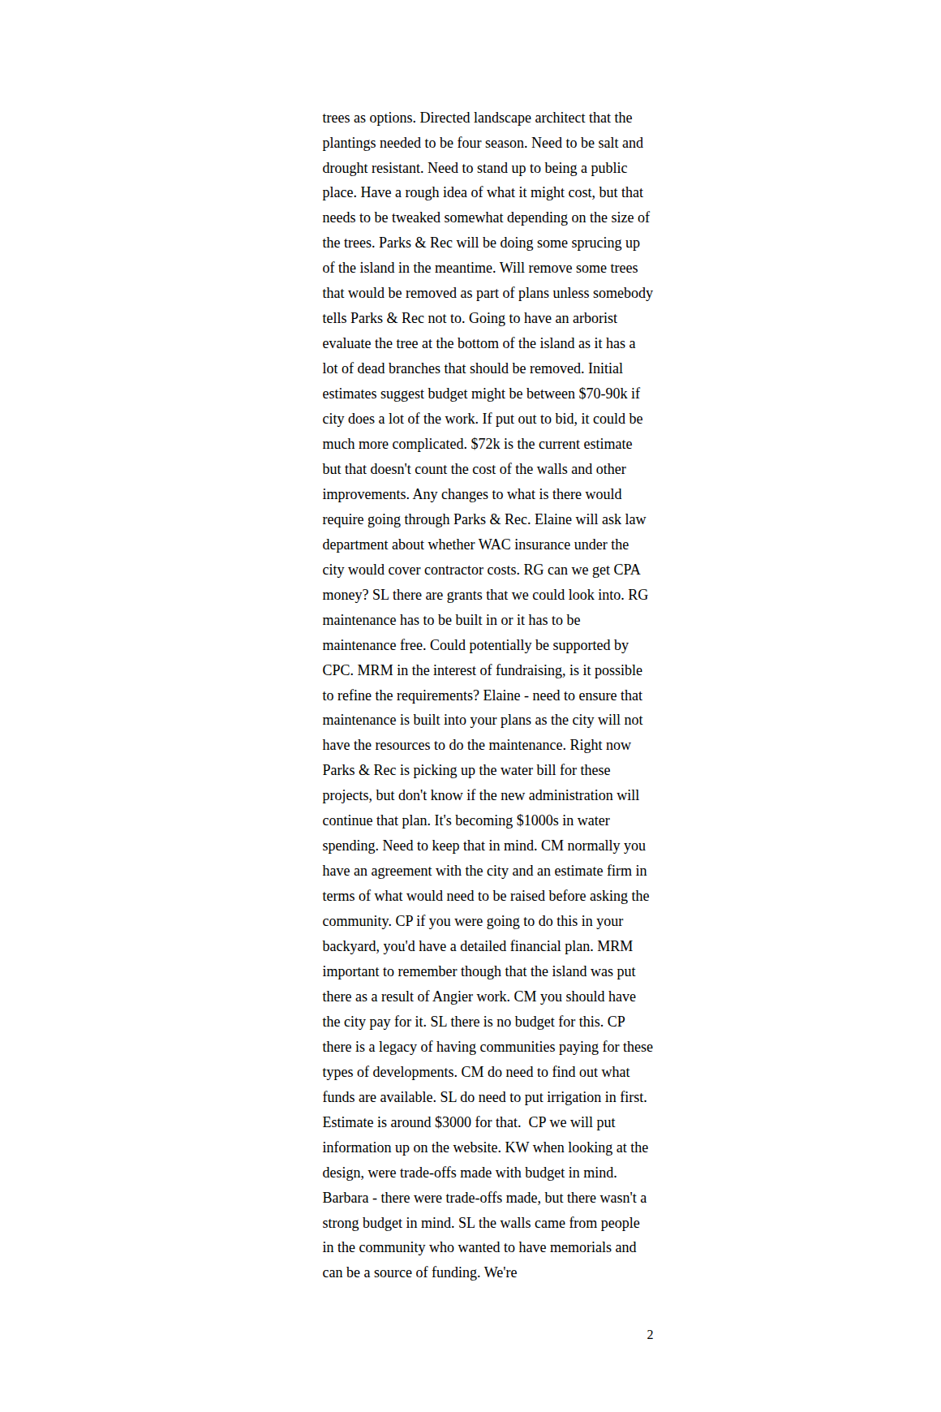trees as options. Directed landscape architect that the plantings needed to be four season. Need to be salt and drought resistant. Need to stand up to being a public place. Have a rough idea of what it might cost, but that needs to be tweaked somewhat depending on the size of the trees. Parks & Rec will be doing some sprucing up of the island in the meantime. Will remove some trees that would be removed as part of plans unless somebody tells Parks & Rec not to. Going to have an arborist evaluate the tree at the bottom of the island as it has a lot of dead branches that should be removed. Initial estimates suggest budget might be between $70-90k if city does a lot of the work. If put out to bid, it could be much more complicated. $72k is the current estimate but that doesn't count the cost of the walls and other improvements. Any changes to what is there would require going through Parks & Rec. Elaine will ask law department about whether WAC insurance under the city would cover contractor costs. RG can we get CPA money? SL there are grants that we could look into. RG maintenance has to be built in or it has to be maintenance free. Could potentially be supported by CPC. MRM in the interest of fundraising, is it possible to refine the requirements? Elaine - need to ensure that maintenance is built into your plans as the city will not have the resources to do the maintenance. Right now Parks & Rec is picking up the water bill for these projects, but don't know if the new administration will continue that plan. It's becoming $1000s in water spending. Need to keep that in mind. CM normally you have an agreement with the city and an estimate firm in terms of what would need to be raised before asking the community. CP if you were going to do this in your backyard, you'd have a detailed financial plan. MRM important to remember though that the island was put there as a result of Angier work. CM you should have the city pay for it. SL there is no budget for this. CP there is a legacy of having communities paying for these types of developments. CM do need to find out what funds are available. SL do need to put irrigation in first. Estimate is around $3000 for that. CP we will put information up on the website. KW when looking at the design, were trade-offs made with budget in mind. Barbara - there were trade-offs made, but there wasn't a strong budget in mind. SL the walls came from people in the community who wanted to have memorials and can be a source of funding. We're
2